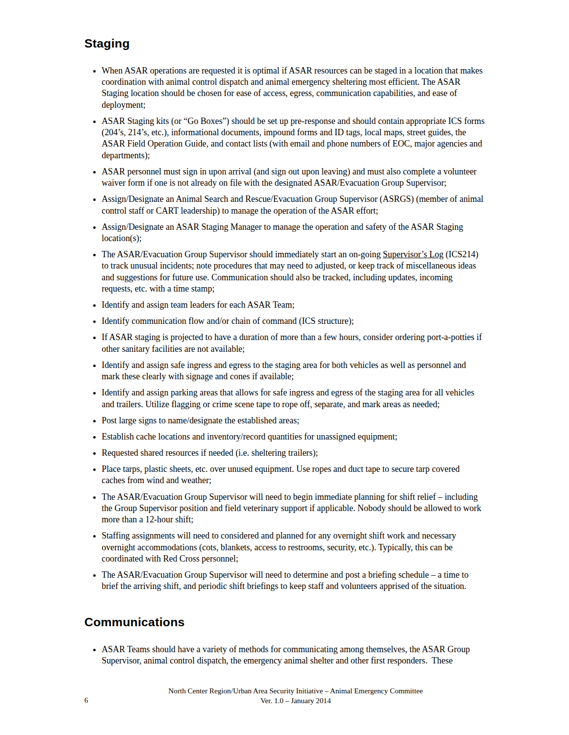Staging
When ASAR operations are requested it is optimal if ASAR resources can be staged in a location that makes coordination with animal control dispatch and animal emergency sheltering most efficient. The ASAR Staging location should be chosen for ease of access, egress, communication capabilities, and ease of deployment;
ASAR Staging kits (or “Go Boxes”) should be set up pre-response and should contain appropriate ICS forms (204’s, 214’s, etc.), informational documents, impound forms and ID tags, local maps, street guides, the ASAR Field Operation Guide, and contact lists (with email and phone numbers of EOC, major agencies and departments);
ASAR personnel must sign in upon arrival (and sign out upon leaving) and must also complete a volunteer waiver form if one is not already on file with the designated ASAR/Evacuation Group Supervisor;
Assign/Designate an Animal Search and Rescue/Evacuation Group Supervisor (ASRGS) (member of animal control staff or CART leadership) to manage the operation of the ASAR effort;
Assign/Designate an ASAR Staging Manager to manage the operation and safety of the ASAR Staging location(s);
The ASAR/Evacuation Group Supervisor should immediately start an on-going Supervisor’s Log (ICS214) to track unusual incidents; note procedures that may need to adjusted, or keep track of miscellaneous ideas and suggestions for future use. Communication should also be tracked, including updates, incoming requests, etc. with a time stamp;
Identify and assign team leaders for each ASAR Team;
Identify communication flow and/or chain of command (ICS structure);
If ASAR staging is projected to have a duration of more than a few hours, consider ordering port-a-potties if other sanitary facilities are not available;
Identify and assign safe ingress and egress to the staging area for both vehicles as well as personnel and mark these clearly with signage and cones if available;
Identify and assign parking areas that allows for safe ingress and egress of the staging area for all vehicles and trailers. Utilize flagging or crime scene tape to rope off, separate, and mark areas as needed;
Post large signs to name/designate the established areas;
Establish cache locations and inventory/record quantities for unassigned equipment;
Requested shared resources if needed (i.e. sheltering trailers);
Place tarps, plastic sheets, etc. over unused equipment. Use ropes and duct tape to secure tarp covered caches from wind and weather;
The ASAR/Evacuation Group Supervisor will need to begin immediate planning for shift relief – including the Group Supervisor position and field veterinary support if applicable. Nobody should be allowed to work more than a 12-hour shift;
Staffing assignments will need to considered and planned for any overnight shift work and necessary overnight accommodations (cots, blankets, access to restrooms, security, etc.). Typically, this can be coordinated with Red Cross personnel;
The ASAR/Evacuation Group Supervisor will need to determine and post a briefing schedule – a time to brief the arriving shift, and periodic shift briefings to keep staff and volunteers apprised of the situation.
Communications
ASAR Teams should have a variety of methods for communicating among themselves, the ASAR Group Supervisor, animal control dispatch, the emergency animal shelter and other first responders. These
6
North Center Region/Urban Area Security Initiative – Animal Emergency Committee
Ver. 1.0 – January 2014